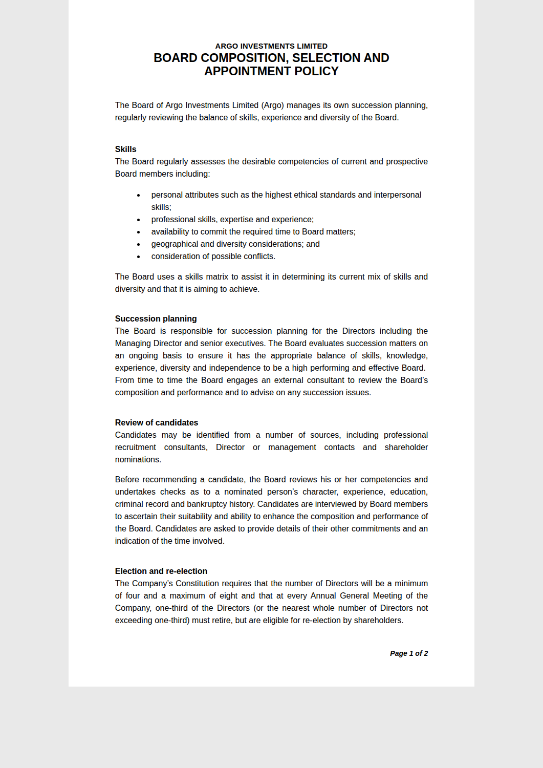ARGO INVESTMENTS LIMITED
BOARD COMPOSITION, SELECTION AND APPOINTMENT POLICY
The Board of Argo Investments Limited (Argo) manages its own succession planning, regularly reviewing the balance of skills, experience and diversity of the Board.
Skills
The Board regularly assesses the desirable competencies of current and prospective Board members including:
personal attributes such as the highest ethical standards and interpersonal skills;
professional skills, expertise and experience;
availability to commit the required time to Board matters;
geographical and diversity considerations; and
consideration of possible conflicts.
The Board uses a skills matrix to assist it in determining its current mix of skills and diversity and that it is aiming to achieve.
Succession planning
The Board is responsible for succession planning for the Directors including the Managing Director and senior executives. The Board evaluates succession matters on an ongoing basis to ensure it has the appropriate balance of skills, knowledge, experience, diversity and independence to be a high performing and effective Board. From time to time the Board engages an external consultant to review the Board’s composition and performance and to advise on any succession issues.
Review of candidates
Candidates may be identified from a number of sources, including professional recruitment consultants, Director or management contacts and shareholder nominations.
Before recommending a candidate, the Board reviews his or her competencies and undertakes checks as to a nominated person’s character, experience, education, criminal record and bankruptcy history. Candidates are interviewed by Board members to ascertain their suitability and ability to enhance the composition and performance of the Board. Candidates are asked to provide details of their other commitments and an indication of the time involved.
Election and re-election
The Company’s Constitution requires that the number of Directors will be a minimum of four and a maximum of eight and that at every Annual General Meeting of the Company, one-third of the Directors (or the nearest whole number of Directors not exceeding one-third) must retire, but are eligible for re-election by shareholders.
Page 1 of 2